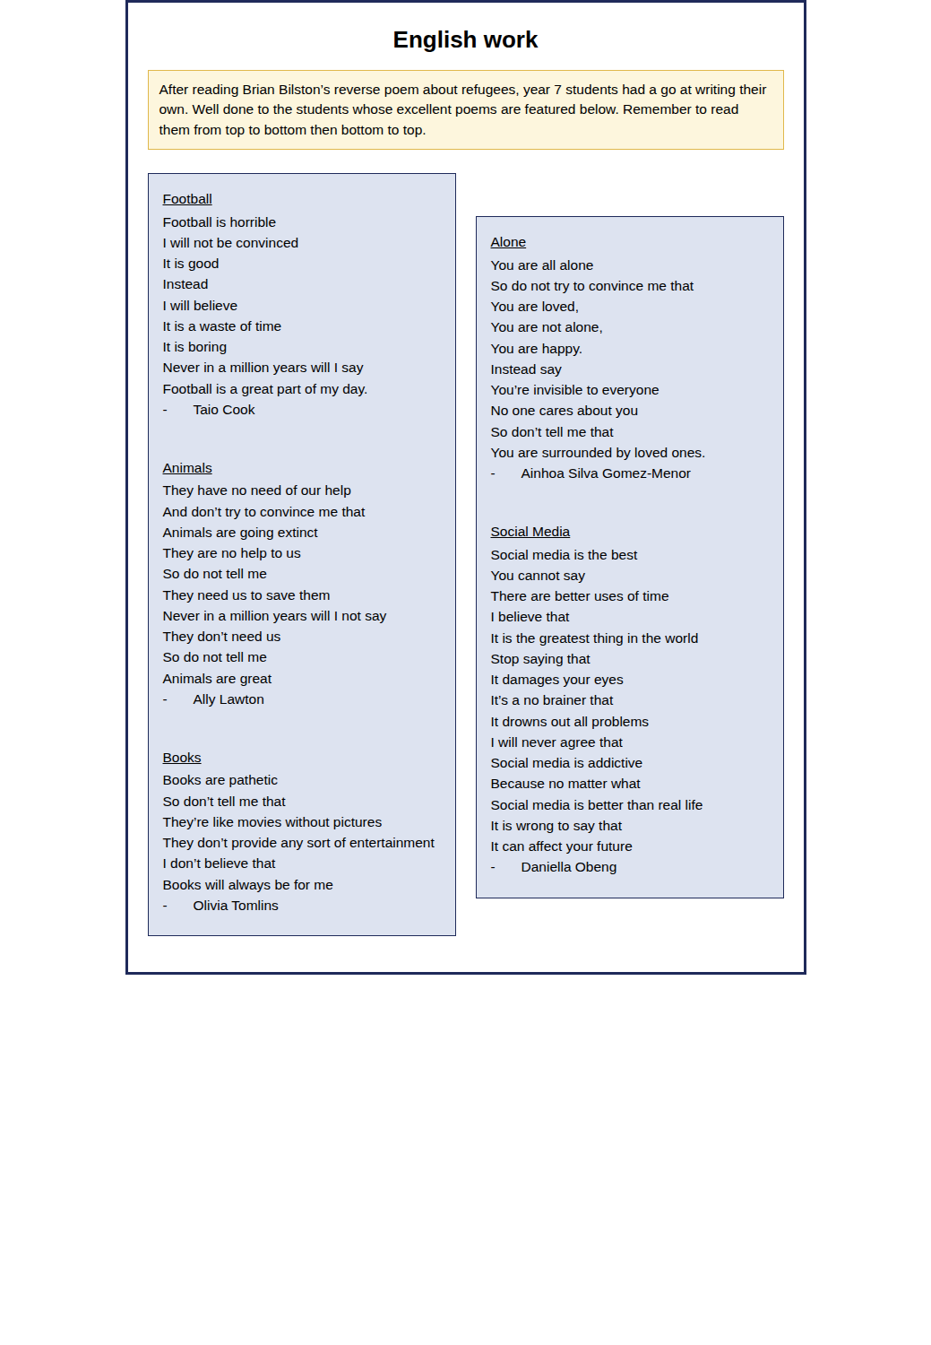English work
After reading Brian Bilston’s reverse poem about refugees, year 7 students had a go at writing their own. Well done to the students whose excellent poems are featured below. Remember to read them from top to bottom then bottom to top.
Football
Football is horrible
I will not be convinced
It is good
Instead
I will believe
It is a waste of time
It is boring
Never in a million years will I say
Football is a great part of my day.
-Taio Cook
Animals
They have no need of our help
And don’t try to convince me that
Animals are going extinct
They are no help to us
So do not tell me
They need us to save them
Never in a million years will I not say
They don’t need us
So do not tell me
Animals are great
-Ally Lawton
Books
Books are pathetic
So don’t tell me that
They’re like movies without pictures
They don’t provide any sort of entertainment
I don’t believe that
Books will always be for me
-Olivia Tomlins
Alone
You are all alone
So do not try to convince me that
You are loved,
You are not alone,
You are happy.
Instead say
You’re invisible to everyone
No one cares about you
So don’t tell me that
You are surrounded by loved ones.
-Ainhoa Silva Gomez-Menor
Social Media
Social media is the best
You cannot say
There are better uses of time
I believe that
It is the greatest thing in the world
Stop saying that
It damages your eyes
It’s a no brainer that
It drowns out all problems
I will never agree that
Social media is addictive
Because no matter what
Social media is better than real life
It is wrong to say that
It can affect your future
-Daniella Obeng